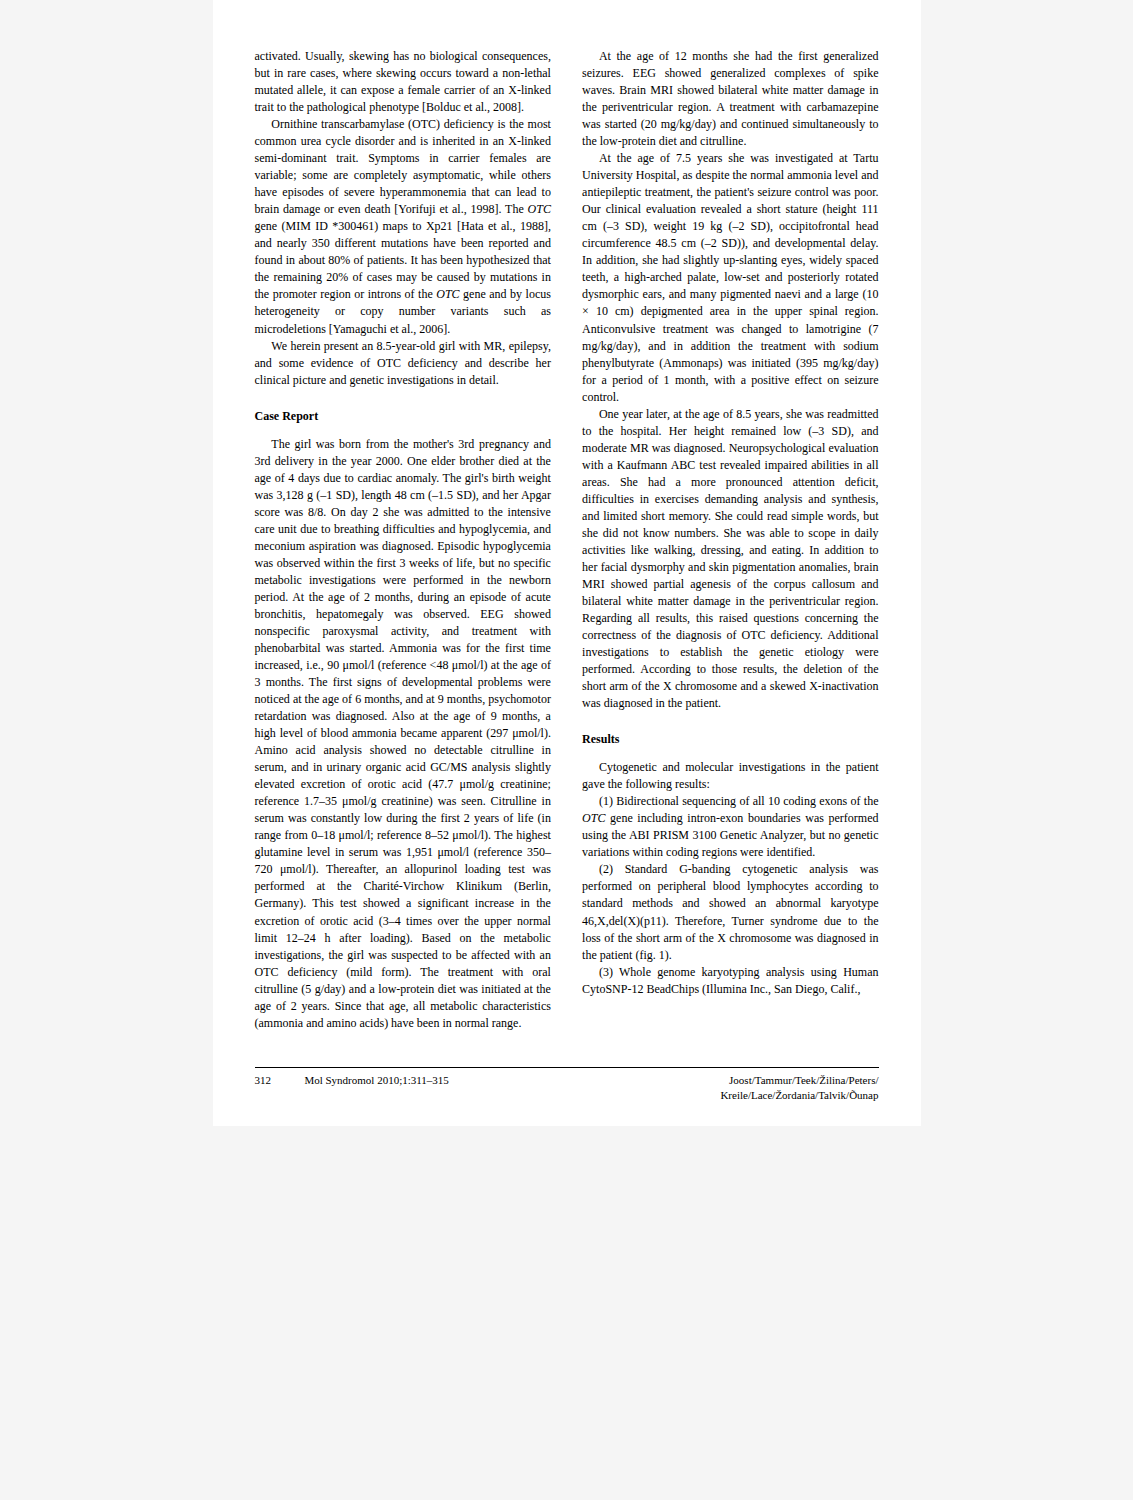activated. Usually, skewing has no biological consequences, but in rare cases, where skewing occurs toward a non-lethal mutated allele, it can expose a female carrier of an X-linked trait to the pathological phenotype [Bolduc et al., 2008].
Ornithine transcarbamylase (OTC) deficiency is the most common urea cycle disorder and is inherited in an X-linked semi-dominant trait. Symptoms in carrier females are variable; some are completely asymptomatic, while others have episodes of severe hyperammonemia that can lead to brain damage or even death [Yorifuji et al., 1998]. The OTC gene (MIM ID *300461) maps to Xp21 [Hata et al., 1988], and nearly 350 different mutations have been reported and found in about 80% of patients. It has been hypothesized that the remaining 20% of cases may be caused by mutations in the promoter region or introns of the OTC gene and by locus heterogeneity or copy number variants such as microdeletions [Yamaguchi et al., 2006].
We herein present an 8.5-year-old girl with MR, epilepsy, and some evidence of OTC deficiency and describe her clinical picture and genetic investigations in detail.
Case Report
The girl was born from the mother's 3rd pregnancy and 3rd delivery in the year 2000. One elder brother died at the age of 4 days due to cardiac anomaly. The girl's birth weight was 3,128 g (–1 SD), length 48 cm (–1.5 SD), and her Apgar score was 8/8. On day 2 she was admitted to the intensive care unit due to breathing difficulties and hypoglycemia, and meconium aspiration was diagnosed. Episodic hypoglycemia was observed within the first 3 weeks of life, but no specific metabolic investigations were performed in the newborn period. At the age of 2 months, during an episode of acute bronchitis, hepatomegaly was observed. EEG showed nonspecific paroxysmal activity, and treatment with phenobarbital was started. Ammonia was for the first time increased, i.e., 90 μmol/l (reference <48 μmol/l) at the age of 3 months. The first signs of developmental problems were noticed at the age of 6 months, and at 9 months, psychomotor retardation was diagnosed. Also at the age of 9 months, a high level of blood ammonia became apparent (297 μmol/l). Amino acid analysis showed no detectable citrulline in serum, and in urinary organic acid GC/MS analysis slightly elevated excretion of orotic acid (47.7 μmol/g creatinine; reference 1.7–35 μmol/g creatinine) was seen. Citrulline in serum was constantly low during the first 2 years of life (in range from 0–18 μmol/l; reference 8–52 μmol/l). The highest glutamine level in serum was 1,951 μmol/l (reference 350–720 μmol/l). Thereafter, an allopurinol loading test was performed at the Charité-Virchow Klinikum (Berlin, Germany). This test showed a significant increase in the excretion of orotic acid (3–4 times over the upper normal limit 12–24 h after loading). Based on the metabolic investigations, the girl was suspected to be affected with an OTC deficiency (mild form). The treatment with oral citrulline (5 g/day) and a low-protein diet was initiated at the age of 2 years. Since that age, all metabolic characteristics (ammonia and amino acids) have been in normal range.
At the age of 12 months she had the first generalized seizures. EEG showed generalized complexes of spike waves. Brain MRI showed bilateral white matter damage in the periventricular region. A treatment with carbamazepine was started (20 mg/kg/day) and continued simultaneously to the low-protein diet and citrulline.
At the age of 7.5 years she was investigated at Tartu University Hospital, as despite the normal ammonia level and antiepileptic treatment, the patient's seizure control was poor. Our clinical evaluation revealed a short stature (height 111 cm (–3 SD), weight 19 kg (–2 SD), occipitofrontal head circumference 48.5 cm (–2 SD)), and developmental delay. In addition, she had slightly up-slanting eyes, widely spaced teeth, a high-arched palate, low-set and posteriorly rotated dysmorphic ears, and many pigmented naevi and a large (10 × 10 cm) depigmented area in the upper spinal region. Anticonvulsive treatment was changed to lamotrigine (7 mg/kg/day), and in addition the treatment with sodium phenylbutyrate (Ammonaps) was initiated (395 mg/kg/day) for a period of 1 month, with a positive effect on seizure control.
One year later, at the age of 8.5 years, she was readmitted to the hospital. Her height remained low (–3 SD), and moderate MR was diagnosed. Neuropsychological evaluation with a Kaufmann ABC test revealed impaired abilities in all areas. She had a more pronounced attention deficit, difficulties in exercises demanding analysis and synthesis, and limited short memory. She could read simple words, but she did not know numbers. She was able to scope in daily activities like walking, dressing, and eating. In addition to her facial dysmorphy and skin pigmentation anomalies, brain MRI showed partial agenesis of the corpus callosum and bilateral white matter damage in the periventricular region. Regarding all results, this raised questions concerning the correctness of the diagnosis of OTC deficiency. Additional investigations to establish the genetic etiology were performed. According to those results, the deletion of the short arm of the X chromosome and a skewed X-inactivation was diagnosed in the patient.
Results
Cytogenetic and molecular investigations in the patient gave the following results:
(1) Bidirectional sequencing of all 10 coding exons of the OTC gene including intron-exon boundaries was performed using the ABI PRISM 3100 Genetic Analyzer, but no genetic variations within coding regions were identified.
(2) Standard G-banding cytogenetic analysis was performed on peripheral blood lymphocytes according to standard methods and showed an abnormal karyotype 46,X,del(X)(p11). Therefore, Turner syndrome due to the loss of the short arm of the X chromosome was diagnosed in the patient (fig. 1).
(3) Whole genome karyotyping analysis using Human CytoSNP-12 BeadChips (Illumina Inc., San Diego, Calif.,
312
Mol Syndromol 2010;1:311–315
Joost/Tammur/Teek/Žilina/Peters/
Kreile/Lace/Žordania/Talvik/Õunap